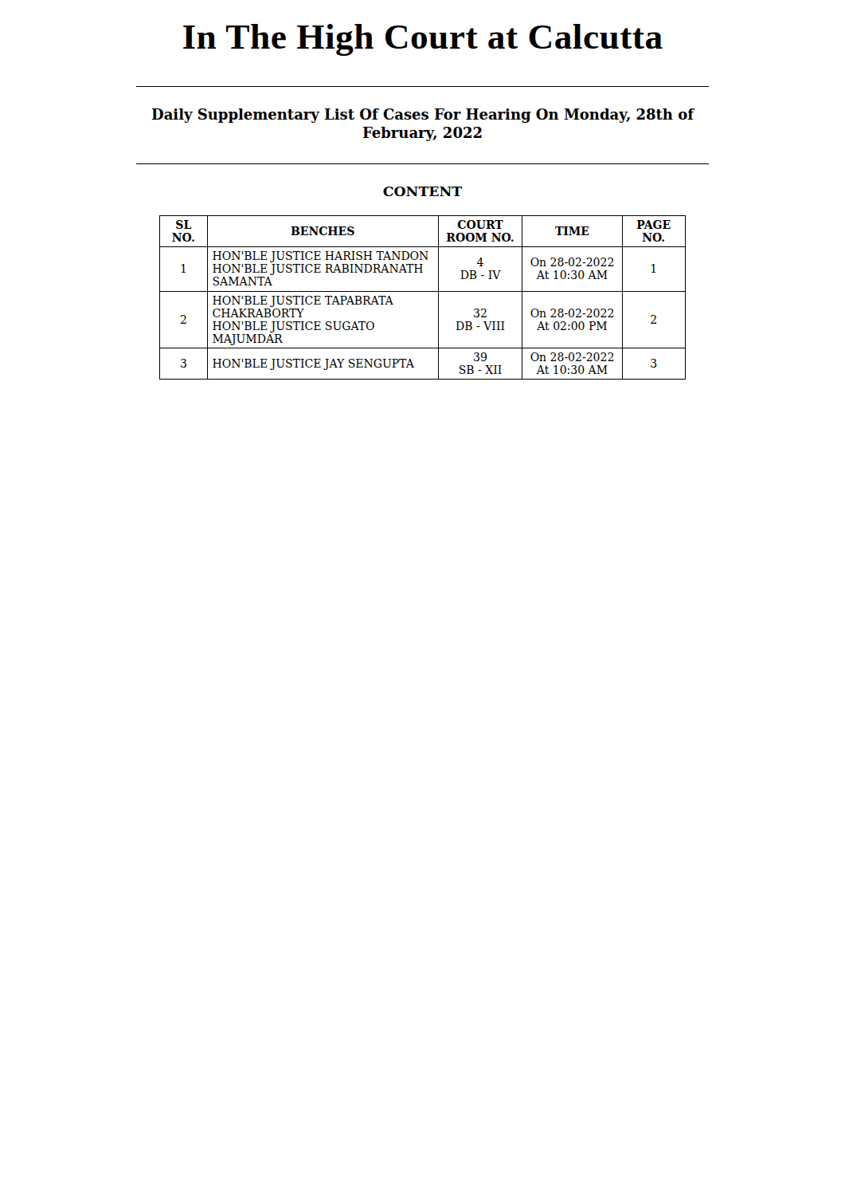In The High Court at Calcutta
Daily Supplementary List Of Cases For Hearing On Monday, 28th of February, 2022
CONTENT
| SL NO. | BENCHES | COURT ROOM NO. | TIME | PAGE NO. |
| --- | --- | --- | --- | --- |
| 1 | HON'BLE JUSTICE HARISH TANDON HON'BLE JUSTICE RABINDRANATH SAMANTA | 4 DB - IV | On 28-02-2022 At 10:30 AM | 1 |
| 2 | HON'BLE JUSTICE TAPABRATA CHAKRABORTY HON'BLE JUSTICE SUGATO MAJUMDAR | 32 DB - VIII | On 28-02-2022 At 02:00 PM | 2 |
| 3 | HON'BLE JUSTICE JAY SENGUPTA | 39 SB - XII | On 28-02-2022 At 10:30 AM | 3 |